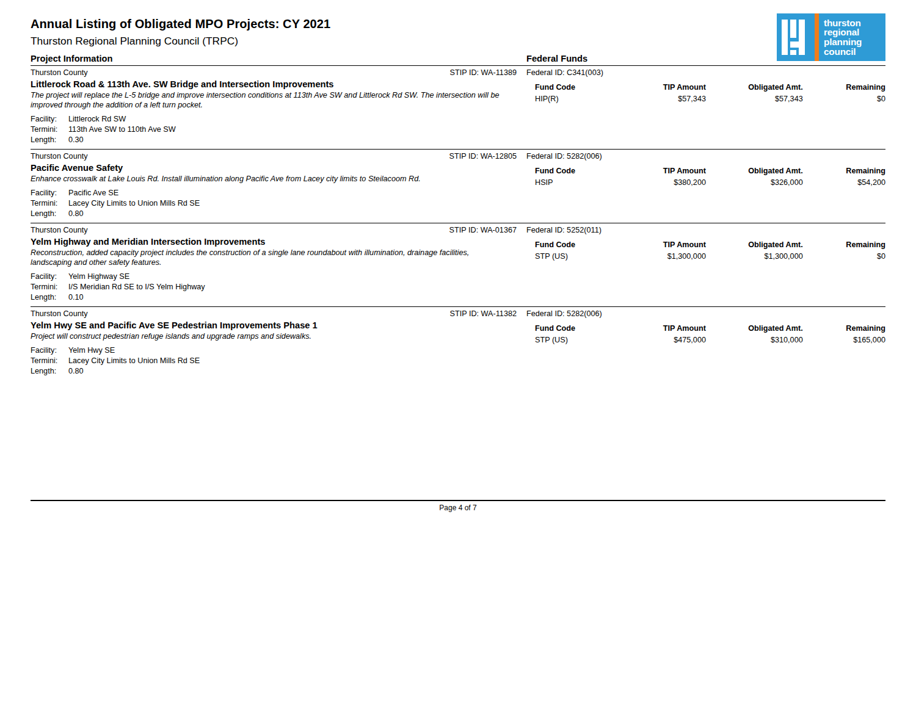thurston
regional
planning
council
Annual Listing of Obligated MPO Projects: CY 2021
Thurston Regional Planning Council (TRPC)
| Project Information | Federal Funds |
Thurston County STIP ID: WA-11389
Littlerock Road & 113th Ave. SW Bridge and Intersection Improvements
The project will replace the L-5 bridge and improve intersection conditions at 113th Ave SW and Littlerock Rd SW. The intersection will be improved through the addition of a left turn pocket.
Facility: Littlerock Rd SW
Termini: 113th Ave SW to 110th Ave SW
Length: 0.30
Federal ID: C341(003)
| Fund Code | TIP Amount | Obligated Amt. | Remaining |
| --- | --- | --- | --- |
| HIP(R) | $57,343 | $57,343 | $0 |
Thurston County STIP ID: WA-12805
Pacific Avenue Safety
Enhance crosswalk at Lake Louis Rd. Install illumination along Pacific Ave from Lacey city limits to Steilacoom Rd.
Facility: Pacific Ave SE
Termini: Lacey City Limits to Union Mills Rd SE
Length: 0.80
Federal ID: 5282(006)
| Fund Code | TIP Amount | Obligated Amt. | Remaining |
| --- | --- | --- | --- |
| HSIP | $380,200 | $326,000 | $54,200 |
Thurston County STIP ID: WA-01367
Yelm Highway and Meridian Intersection Improvements
Reconstruction, added capacity project includes the construction of a single lane roundabout with illumination, drainage facilities, landscaping and other safety features.
Facility: Yelm Highway SE
Termini: I/S Meridian Rd SE to I/S Yelm Highway
Length: 0.10
Federal ID: 5252(011)
| Fund Code | TIP Amount | Obligated Amt. | Remaining |
| --- | --- | --- | --- |
| STP (US) | $1,300,000 | $1,300,000 | $0 |
Thurston County STIP ID: WA-11382
Yelm Hwy SE and Pacific Ave SE Pedestrian Improvements Phase 1
Project will construct pedestrian refuge islands and upgrade ramps and sidewalks.
Facility: Yelm Hwy SE
Termini: Lacey City Limits to Union Mills Rd SE
Length: 0.80
Federal ID: 5282(006)
| Fund Code | TIP Amount | Obligated Amt. | Remaining |
| --- | --- | --- | --- |
| STP (US) | $475,000 | $310,000 | $165,000 |
Page 4 of 7